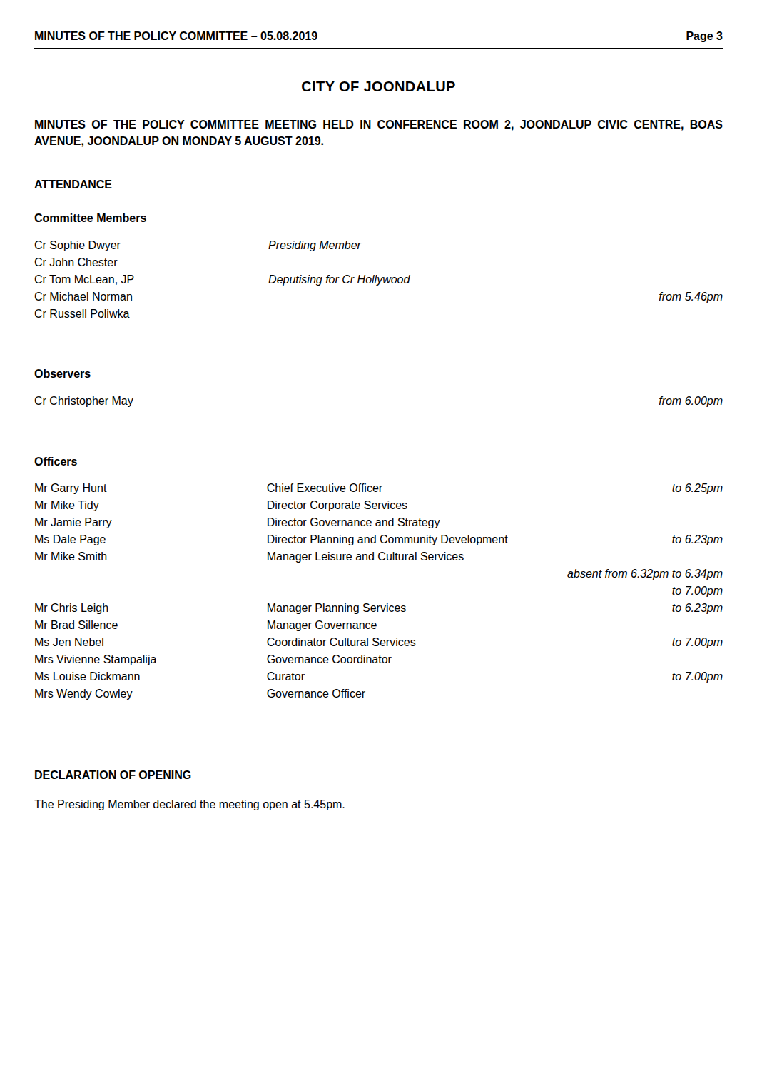MINUTES OF THE POLICY COMMITTEE – 05.08.2019 Page 3
CITY OF JOONDALUP
MINUTES OF THE POLICY COMMITTEE MEETING HELD IN CONFERENCE ROOM 2, JOONDALUP CIVIC CENTRE, BOAS AVENUE, JOONDALUP ON MONDAY 5 AUGUST 2019.
ATTENDANCE
Committee Members
| Cr Sophie Dwyer | Presiding Member | |
| Cr John Chester | | |
| Cr Tom McLean, JP | Deputising for Cr Hollywood | |
| Cr Michael Norman | | from 5.46pm |
| Cr Russell Poliwka | | |
Observers
| Cr Christopher May | | from 6.00pm |
Officers
| Mr Garry Hunt | Chief Executive Officer | to 6.25pm |
| Mr Mike Tidy | Director Corporate Services | |
| Mr Jamie Parry | Director Governance and Strategy | |
| Ms Dale Page | Director Planning and Community Development | to 6.23pm |
| Mr Mike Smith | Manager Leisure and Cultural Services | |
| | | absent from 6.32pm to 6.34pm |
| | | to 7.00pm |
| Mr Chris Leigh | Manager Planning Services | to 6.23pm |
| Mr Brad Sillence | Manager Governance | |
| Ms Jen Nebel | Coordinator Cultural Services | to 7.00pm |
| Mrs Vivienne Stampalija | Governance Coordinator | |
| Ms Louise Dickmann | Curator | to 7.00pm |
| Mrs Wendy Cowley | Governance Officer | |
DECLARATION OF OPENING
The Presiding Member declared the meeting open at 5.45pm.